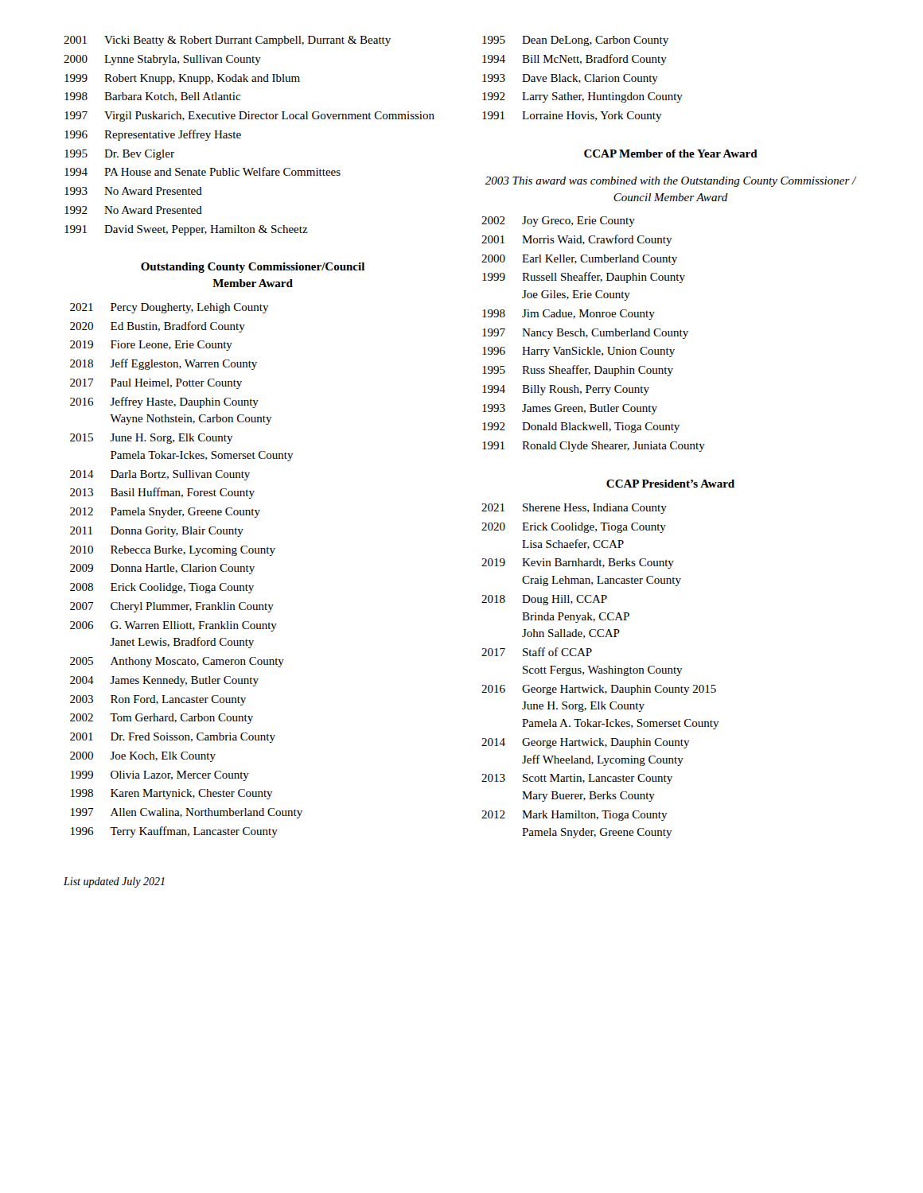2001 Vicki Beatty & Robert Durrant Campbell, Durrant & Beatty
2000 Lynne Stabryla, Sullivan County
1999 Robert Knupp, Knupp, Kodak and Iblum
1998 Barbara Kotch, Bell Atlantic
1997 Virgil Puskarich, Executive Director Local Government Commission
1996 Representative Jeffrey Haste
1995 Dr. Bev Cigler
1994 PA House and Senate Public Welfare Committees
1993 No Award Presented
1992 No Award Presented
1991 David Sweet, Pepper, Hamilton & Scheetz
Outstanding County Commissioner/Council
Member Award
2021 Percy Dougherty, Lehigh County
2020 Ed Bustin, Bradford County
2019 Fiore Leone, Erie County
2018 Jeff Eggleston, Warren County
2017 Paul Heimel, Potter County
2016 Jeffrey Haste, Dauphin CountyWayne Nothstein, Carbon County
2015 June H. Sorg, Elk CountyPamela Tokar-Ickes, Somerset County
2014 Darla Bortz, Sullivan County
2013 Basil Huffman, Forest County
2012 Pamela Snyder, Greene County
2011 Donna Gority, Blair County
2010 Rebecca Burke, Lycoming County
2009 Donna Hartle, Clarion County
2008 Erick Coolidge, Tioga County
2007 Cheryl Plummer, Franklin County
2006 G. Warren Elliott, Franklin CountyJanet Lewis, Bradford County
2005 Anthony Moscato, Cameron County
2004 James Kennedy, Butler County
2003 Ron Ford, Lancaster County
2002 Tom Gerhard, Carbon County
2001 Dr. Fred Soisson, Cambria County
2000 Joe Koch, Elk County
1999 Olivia Lazor, Mercer County
1998 Karen Martynick, Chester County
1997 Allen Cwalina, Northumberland County
1996 Terry Kauffman, Lancaster County
1995 Dean DeLong, Carbon County
1994 Bill McNett, Bradford County
1993 Dave Black, Clarion County
1992 Larry Sather, Huntingdon County
1991 Lorraine Hovis, York County
CCAP Member of the Year Award
2003 This award was combined with the Outstanding County Commissioner / Council Member Award
2002 Joy Greco, Erie County
2001 Morris Waid, Crawford County
2000 Earl Keller, Cumberland County
1999 Russell Sheaffer, Dauphin CountyJoe Giles, Erie County
1998 Jim Cadue, Monroe County
1997 Nancy Besch, Cumberland County
1996 Harry VanSickle, Union County
1995 Russ Sheaffer, Dauphin County
1994 Billy Roush, Perry County
1993 James Green, Butler County
1992 Donald Blackwell, Tioga County
1991 Ronald Clyde Shearer, Juniata County
CCAP President’s Award
2021 Sherene Hess, Indiana County
2020 Erick Coolidge, Tioga CountyLisa Schaefer, CCAP
2019 Kevin Barnhardt, Berks CountyCraig Lehman, Lancaster County
2018 Doug Hill, CCAPBrinda Penyak, CCAP John Sallade, CCAP
2017 Staff of CCAPScott Fergus, Washington County
2016 George Hartwick, Dauphin County 2015June H. Sorg, Elk County Pamela A. Tokar-Ickes, Somerset County
2014 George Hartwick, Dauphin CountyJeff Wheeland, Lycoming County
2013 Scott Martin, Lancaster CountyMary Buerer, Berks County
2012 Mark Hamilton, Tioga CountyPamela Snyder, Greene County
List updated July 2021